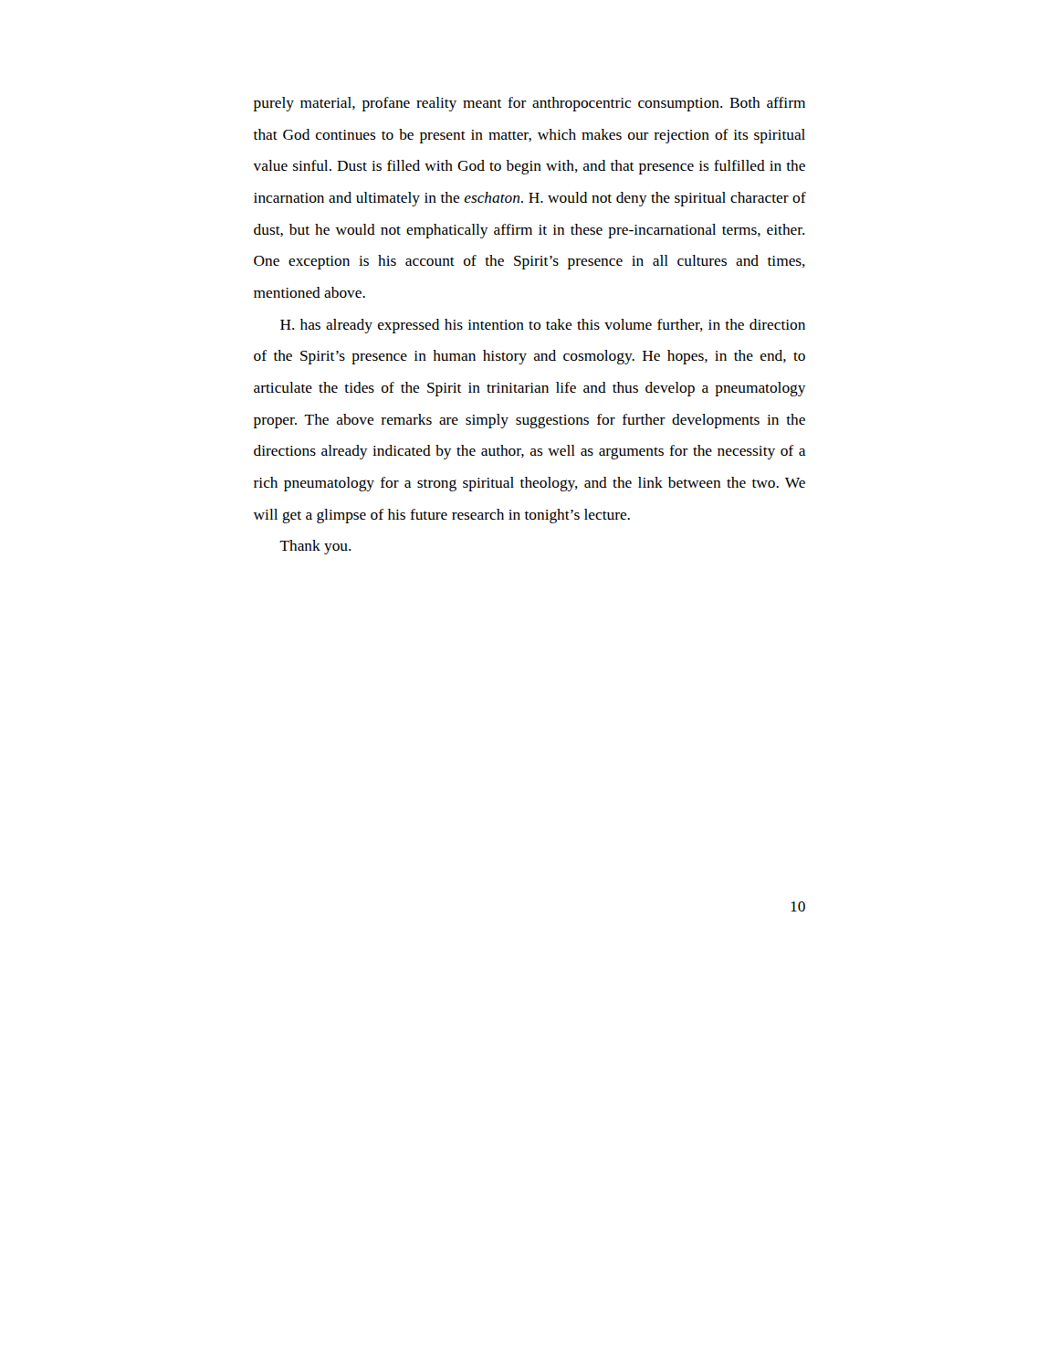purely material, profane reality meant for anthropocentric consumption. Both affirm that God continues to be present in matter, which makes our rejection of its spiritual value sinful. Dust is filled with God to begin with, and that presence is fulfilled in the incarnation and ultimately in the eschaton. H. would not deny the spiritual character of dust, but he would not emphatically affirm it in these pre-incarnational terms, either. One exception is his account of the Spirit’s presence in all cultures and times, mentioned above.
H. has already expressed his intention to take this volume further, in the direction of the Spirit’s presence in human history and cosmology. He hopes, in the end, to articulate the tides of the Spirit in trinitarian life and thus develop a pneumatology proper. The above remarks are simply suggestions for further developments in the directions already indicated by the author, as well as arguments for the necessity of a rich pneumatology for a strong spiritual theology, and the link between the two. We will get a glimpse of his future research in tonight’s lecture.
Thank you.
10